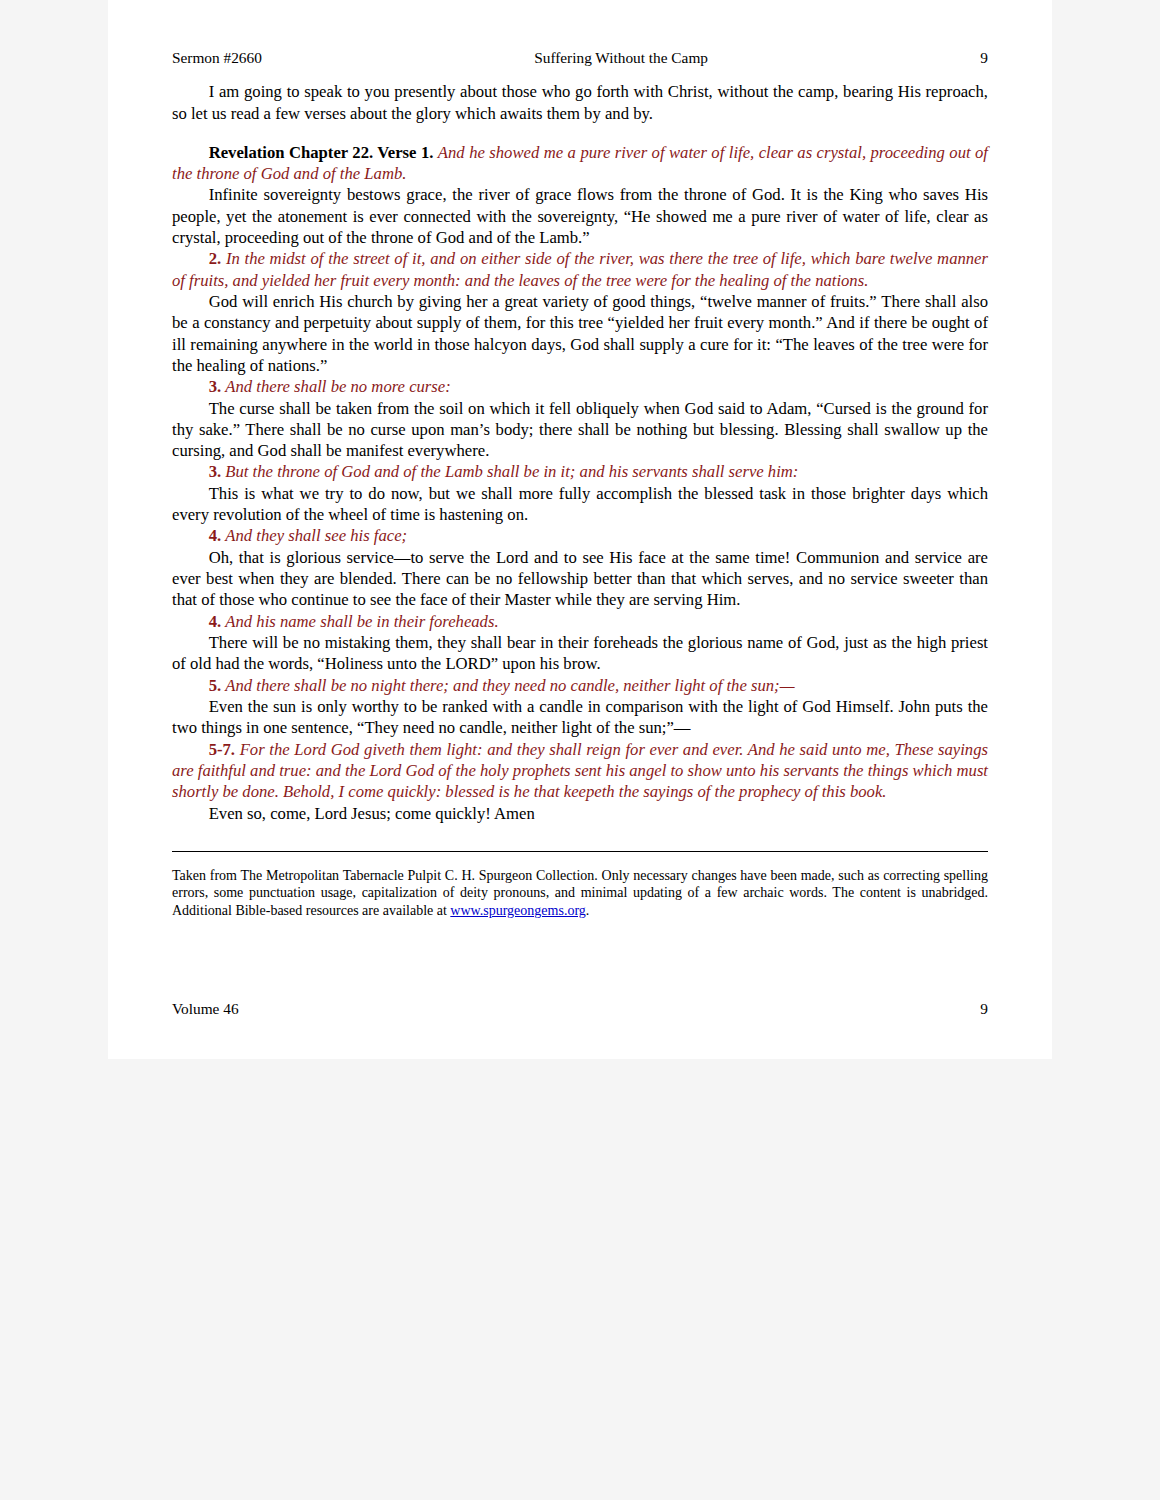Sermon #2660 Suffering Without the Camp 9
I am going to speak to you presently about those who go forth with Christ, without the camp, bearing His reproach, so let us read a few verses about the glory which awaits them by and by.
Revelation Chapter 22. Verse 1. And he showed me a pure river of water of life, clear as crystal, proceeding out of the throne of God and of the Lamb.
Infinite sovereignty bestows grace, the river of grace flows from the throne of God. It is the King who saves His people, yet the atonement is ever connected with the sovereignty, “He showed me a pure river of water of life, clear as crystal, proceeding out of the throne of God and of the Lamb.”
2. In the midst of the street of it, and on either side of the river, was there the tree of life, which bare twelve manner of fruits, and yielded her fruit every month: and the leaves of the tree were for the healing of the nations.
God will enrich His church by giving her a great variety of good things, “twelve manner of fruits.” There shall also be a constancy and perpetuity about supply of them, for this tree “yielded her fruit every month.” And if there be ought of ill remaining anywhere in the world in those halcyon days, God shall supply a cure for it: “The leaves of the tree were for the healing of nations.”
3. And there shall be no more curse:
The curse shall be taken from the soil on which it fell obliquely when God said to Adam, “Cursed is the ground for thy sake.” There shall be no curse upon man’s body; there shall be nothing but blessing. Blessing shall swallow up the cursing, and God shall be manifest everywhere.
3. But the throne of God and of the Lamb shall be in it; and his servants shall serve him:
This is what we try to do now, but we shall more fully accomplish the blessed task in those brighter days which every revolution of the wheel of time is hastening on.
4. And they shall see his face;
Oh, that is glorious service—to serve the Lord and to see His face at the same time! Communion and service are ever best when they are blended. There can be no fellowship better than that which serves, and no service sweeter than that of those who continue to see the face of their Master while they are serving Him.
4. And his name shall be in their foreheads.
There will be no mistaking them, they shall bear in their foreheads the glorious name of God, just as the high priest of old had the words, “Holiness unto the LORD” upon his brow.
5. And there shall be no night there; and they need no candle, neither light of the sun;—
Even the sun is only worthy to be ranked with a candle in comparison with the light of God Himself. John puts the two things in one sentence, “They need no candle, neither light of the sun;”—
5-7. For the Lord God giveth them light: and they shall reign for ever and ever. And he said unto me, These sayings are faithful and true: and the Lord God of the holy prophets sent his angel to show unto his servants the things which must shortly be done. Behold, I come quickly: blessed is he that keepeth the sayings of the prophecy of this book.
Even so, come, Lord Jesus; come quickly! Amen
Taken from The Metropolitan Tabernacle Pulpit C. H. Spurgeon Collection. Only necessary changes have been made, such as correcting spelling errors, some punctuation usage, capitalization of deity pronouns, and minimal updating of a few archaic words. The content is unabridged. Additional Bible-based resources are available at www.spurgeongems.org.
Volume 46 9